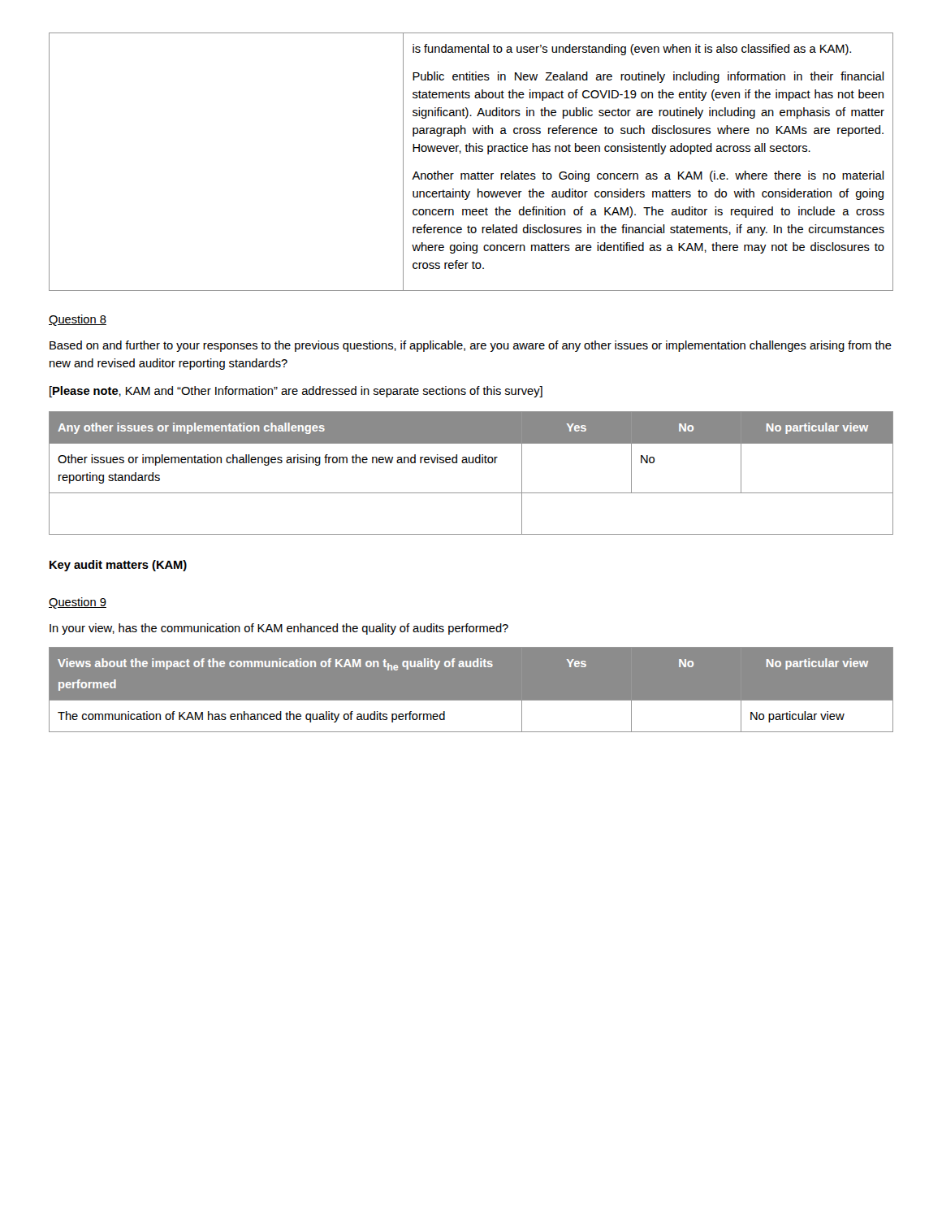| | is fundamental to a user’s understanding (even when it is also classified as a KAM). Public entities in New Zealand are routinely including information in their financial statements about the impact of COVID-19 on the entity (even if the impact has not been significant). Auditors in the public sector are routinely including an emphasis of matter paragraph with a cross reference to such disclosures where no KAMs are reported. However, this practice has not been consistently adopted across all sectors. Another matter relates to Going concern as a KAM (i.e. where there is no material uncertainty however the auditor considers matters to do with consideration of going concern meet the definition of a KAM). The auditor is required to include a cross reference to related disclosures in the financial statements, if any. In the circumstances where going concern matters are identified as a KAM, there may not be disclosures to cross refer to. |
Question 8
Based on and further to your responses to the previous questions, if applicable, are you aware of any other issues or implementation challenges arising from the new and revised auditor reporting standards?
[Please note, KAM and “Other Information” are addressed in separate sections of this survey]
| Any other issues or implementation challenges | Yes | No | No particular view |
| --- | --- | --- | --- |
| Other issues or implementation challenges arising from the new and revised auditor reporting standards | | No | |
Key audit matters (KAM)
Question 9
In your view, has the communication of KAM enhanced the quality of audits performed?
| Views about the impact of the communication of KAM on t he quality of audits performed | Yes | No | No particular view |
| --- | --- | --- | --- |
| The communication of KAM has enhanced the quality of audits performed | | | No particular view |